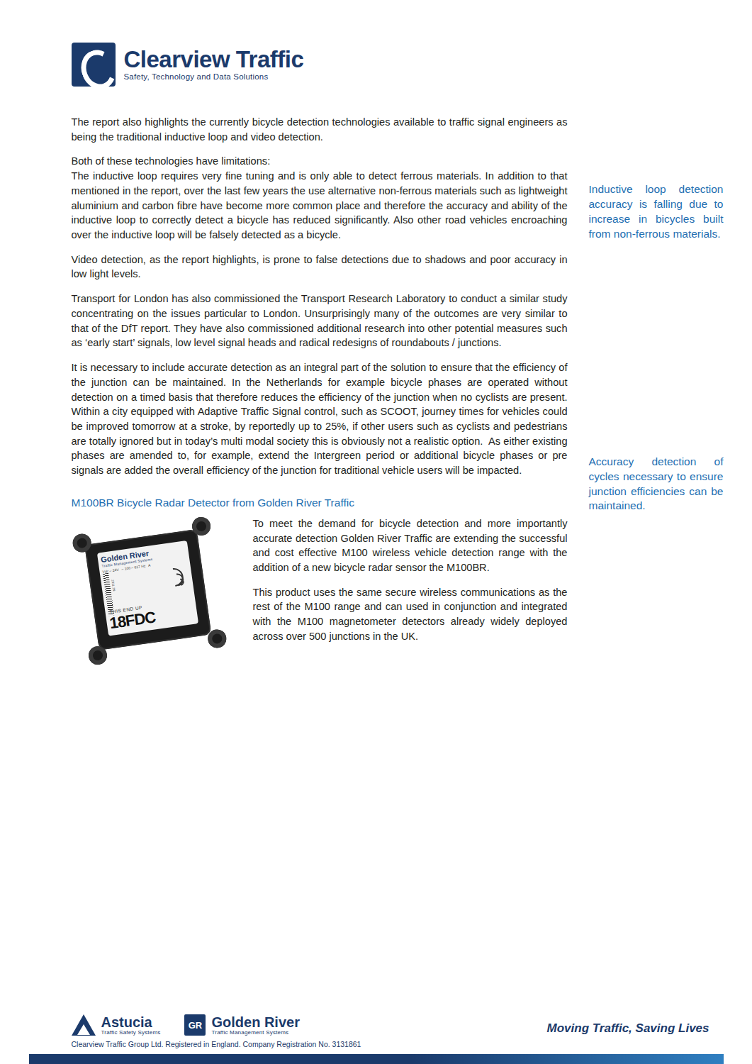Clearview Traffic
Safety, Technology and Data Solutions
The report also highlights the currently bicycle detection technologies available to traffic signal engineers as being the traditional inductive loop and video detection.
Both of these technologies have limitations:
The inductive loop requires very fine tuning and is only able to detect ferrous materials. In addition to that mentioned in the report, over the last few years the use alternative non-ferrous materials such as lightweight aluminium and carbon fibre have become more common place and therefore the accuracy and ability of the inductive loop to correctly detect a bicycle has reduced significantly. Also other road vehicles encroaching over the inductive loop will be falsely detected as a bicycle.
Video detection, as the report highlights, is prone to false detections due to shadows and poor accuracy in low light levels.
Transport for London has also commissioned the Transport Research Laboratory to conduct a similar study concentrating on the issues particular to London. Unsurprisingly many of the outcomes are very similar to that of the DfT report. They have also commissioned additional research into other potential measures such as ‘early start’ signals, low level signal heads and radical redesigns of roundabouts / junctions.
It is necessary to include accurate detection as an integral part of the solution to ensure that the efficiency of the junction can be maintained. In the Netherlands for example bicycle phases are operated without detection on a timed basis that therefore reduces the efficiency of the junction when no cyclists are present. Within a city equipped with Adaptive Traffic Signal control, such as SCOOT, journey times for vehicles could be improved tomorrow at a stroke, by reportedly up to 25%, if other users such as cyclists and pedestrians are totally ignored but in today’s multi modal society this is obviously not a realistic option. As either existing phases are amended to, for example, extend the Intergreen period or additional bicycle phases or pre signals are added the overall efficiency of the junction for traditional vehicle users will be impacted.
M100BR Bicycle Radar Detector from Golden River Traffic
Golden RiverTraffic Management Systems
Vdc – 24V – 100 – 617 Hz A
2911 2N
THIS END UP
18FDC
To meet the demand for bicycle detection and more importantly accurate detection Golden River Traffic are extending the successful and cost effective M100 wireless vehicle detection range with the addition of a new bicycle radar sensor the M100BR.
This product uses the same secure wireless communications as the rest of the M100 range and can used in conjunction and integrated with the M100 magnetometer detectors already widely deployed across over 500 junctions in the UK.
Inductive loop detection accuracy is falling due to increase in bicycles built from non-ferrous materials.
Accuracy detection of cycles necessary to ensure junction efficiencies can be maintained.
Astucia
Traffic Safety Systems
GR
Golden River
Traffic Management Systems
Moving Traffic, Saving Lives
Clearview Traffic Group Ltd. Registered in England. Company Registration No. 3131861